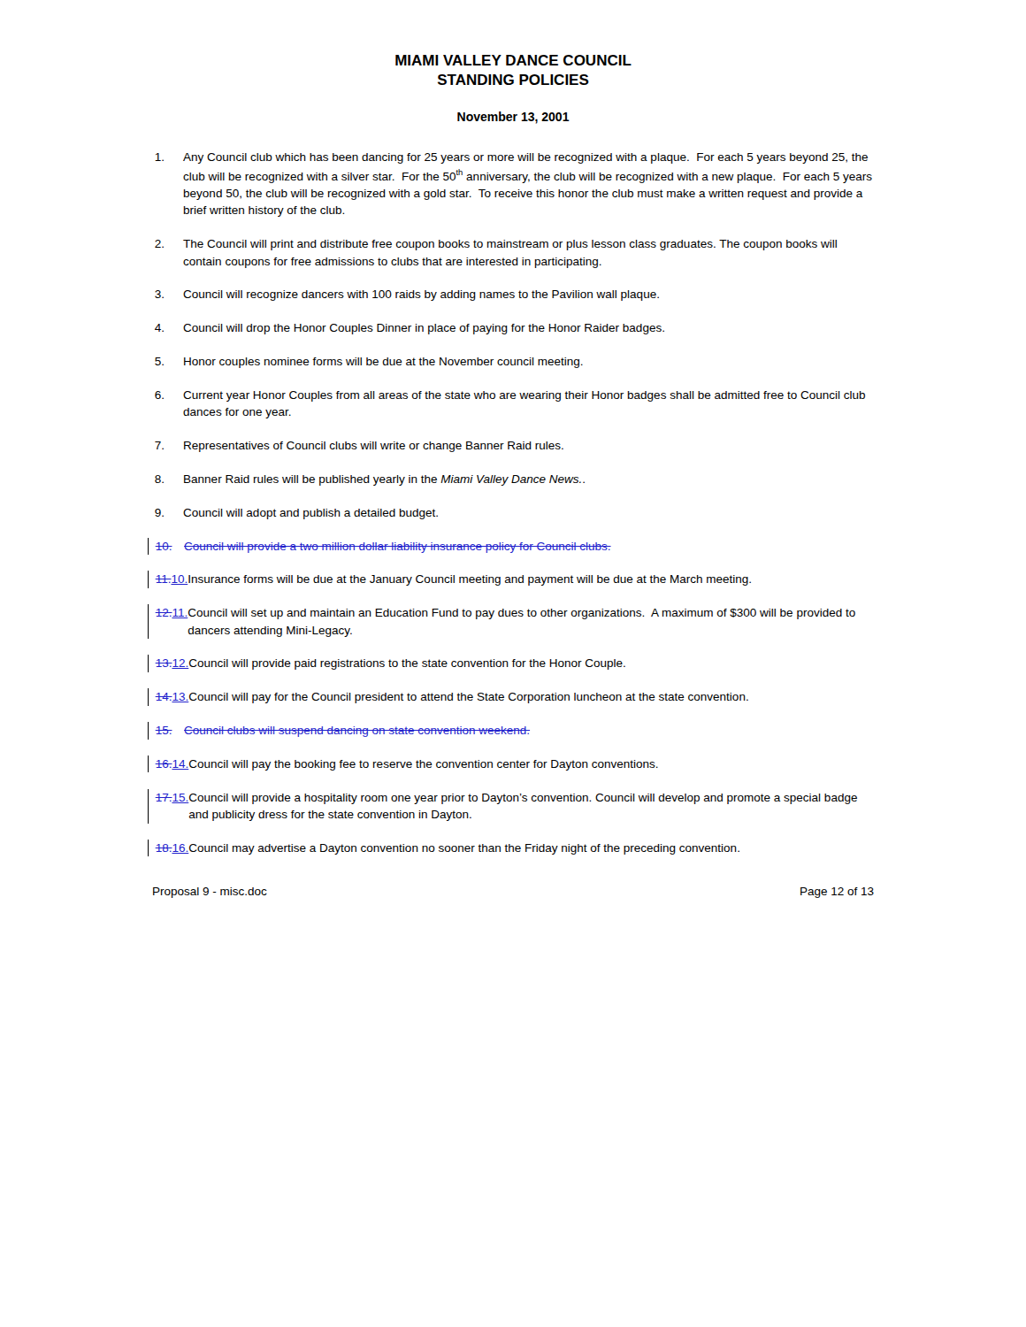MIAMI VALLEY DANCE COUNCIL
STANDING POLICIES November 13, 2001
1. Any Council club which has been dancing for 25 years or more will be recognized with a plaque. For each 5 years beyond 25, the club will be recognized with a silver star. For the 50th anniversary, the club will be recognized with a new plaque. For each 5 years beyond 50, the club will be recognized with a gold star. To receive this honor the club must make a written request and provide a brief written history of the club.
2. The Council will print and distribute free coupon books to mainstream or plus lesson class graduates. The coupon books will contain coupons for free admissions to clubs that are interested in participating.
3. Council will recognize dancers with 100 raids by adding names to the Pavilion wall plaque.
4. Council will drop the Honor Couples Dinner in place of paying for the Honor Raider badges.
5. Honor couples nominee forms will be due at the November council meeting.
6. Current year Honor Couples from all areas of the state who are wearing their Honor badges shall be admitted free to Council club dances for one year.
7. Representatives of Council clubs will write or change Banner Raid rules.
8. Banner Raid rules will be published yearly in the Miami Valley Dance News..
9. Council will adopt and publish a detailed budget.
10. Council will provide a two million dollar liability insurance policy for Council clubs.
11. 10. Insurance forms will be due at the January Council meeting and payment will be due at the March meeting.
12. 11. Council will set up and maintain an Education Fund to pay dues to other organizations. A maximum of $300 will be provided to dancers attending Mini-Legacy.
13. 12. Council will provide paid registrations to the state convention for the Honor Couple.
14. 13. Council will pay for the Council president to attend the State Corporation luncheon at the state convention.
15. Council clubs will suspend dancing on state convention weekend.
16. 14. Council will pay the booking fee to reserve the convention center for Dayton conventions.
17. 15. Council will provide a hospitality room one year prior to Dayton’s convention. Council will develop and promote a special badge and publicity dress for the state convention in Dayton.
18. 16. Council may advertise a Dayton convention no sooner than the Friday night of the preceding convention.
Proposal 9 - misc.doc Page 12 of 13